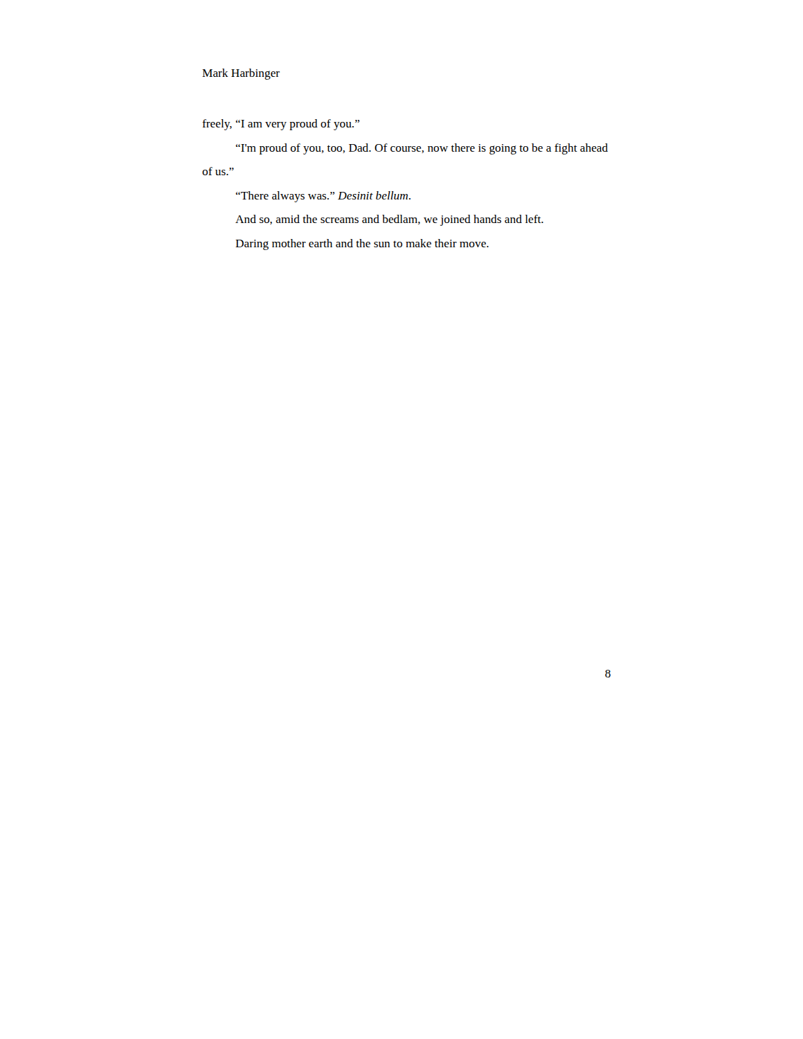Mark Harbinger
freely, “I am very proud of you.”
“I'm proud of you, too, Dad. Of course, now there is going to be a fight ahead of us.”
“There always was.” Desinit bellum.
And so, amid the screams and bedlam, we joined hands and left.
Daring mother earth and the sun to make their move.
8